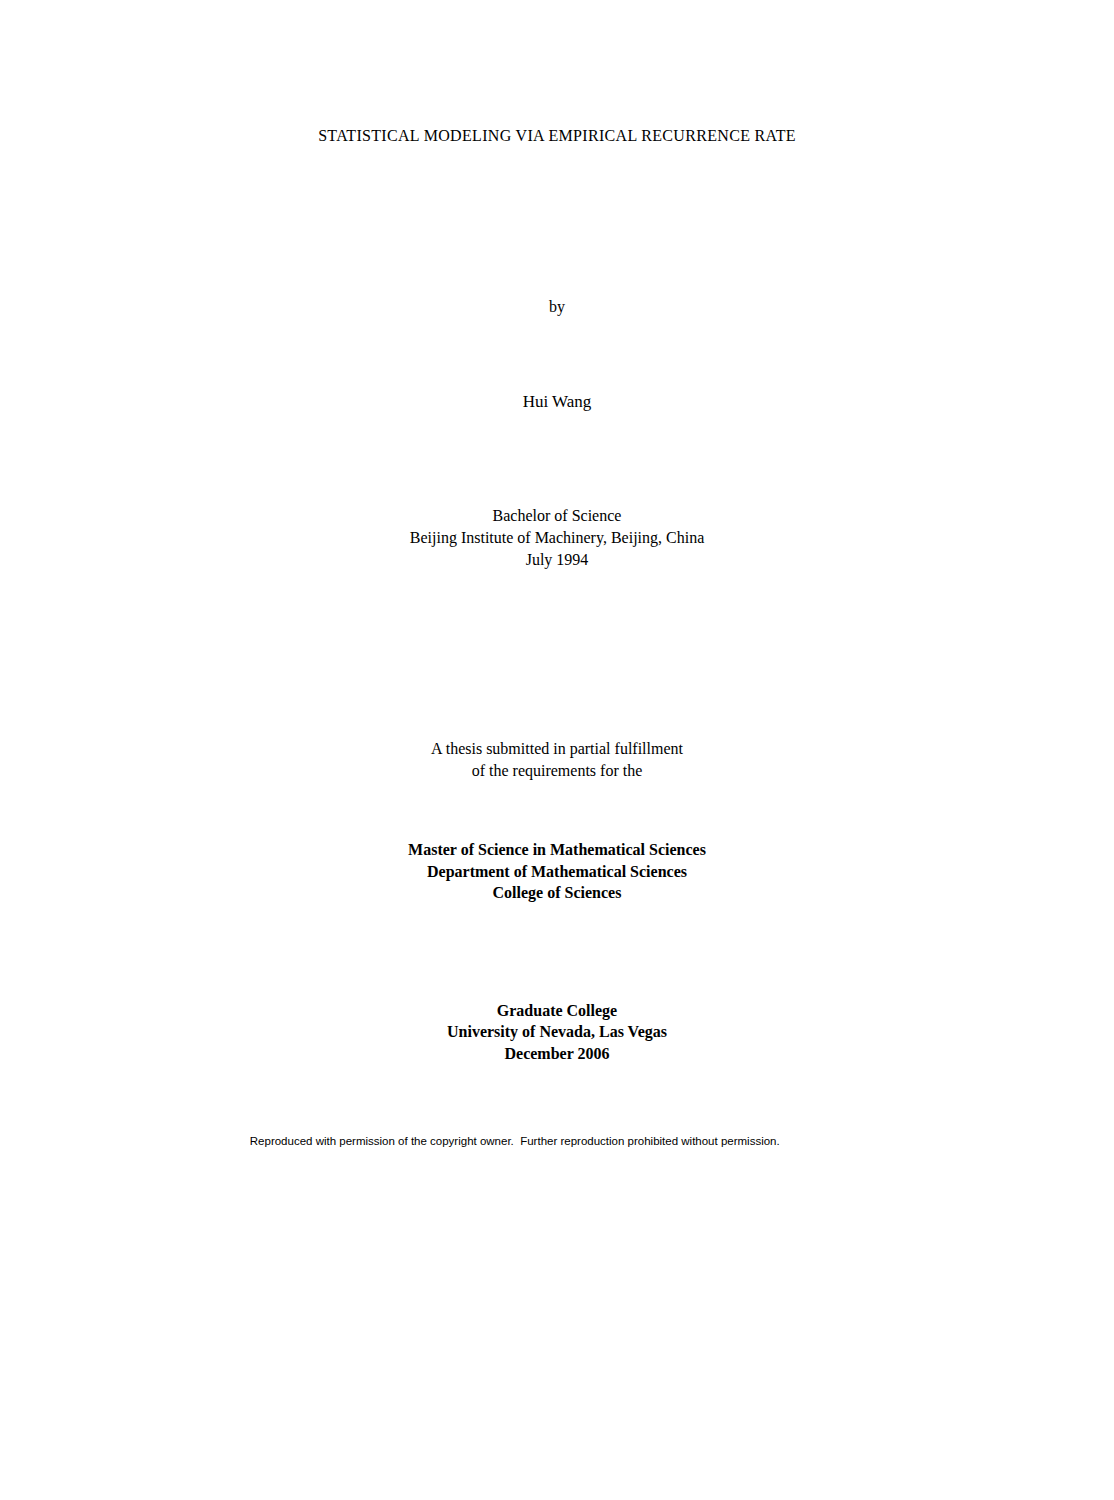Statistical Modeling via Empirical Recurrence Rate
by
Hui Wang
Bachelor of Science
Beijing Institute of Machinery, Beijing, China
July 1994
A thesis submitted in partial fulfillment
of the requirements for the
Master of Science in Mathematical Sciences
Department of Mathematical Sciences
College of Sciences
Graduate College
University of Nevada, Las Vegas
December 2006
Reproduced with permission of the copyright owner. Further reproduction prohibited without permission.